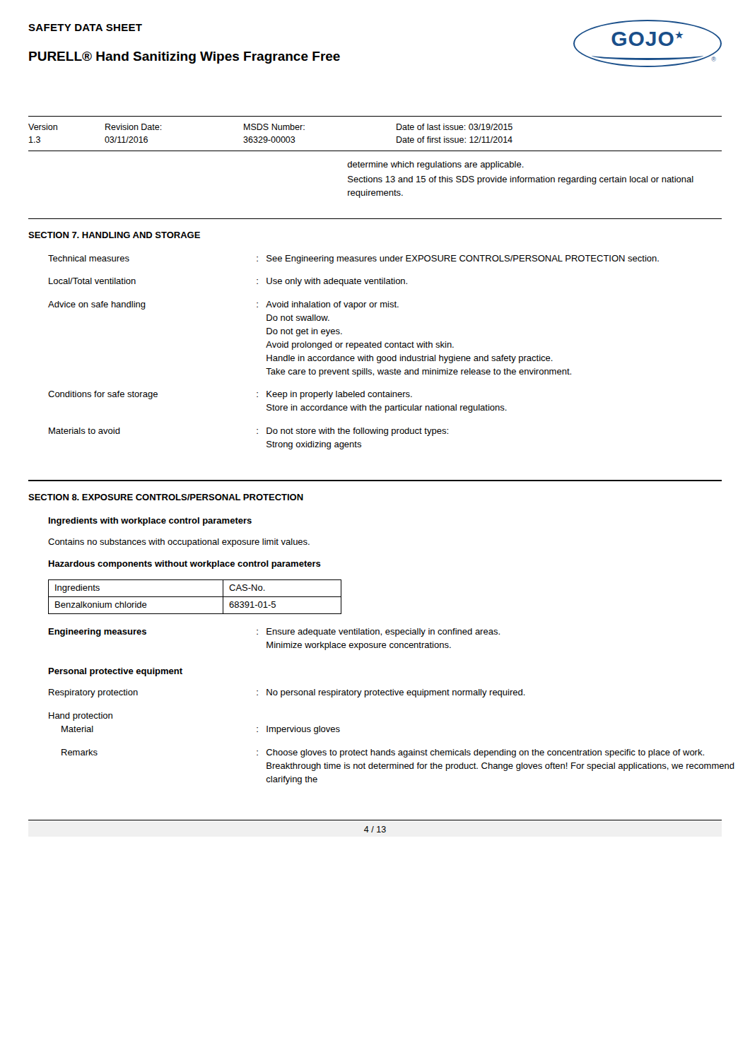GOJO★
®
SAFETY DATA SHEET
PURELL® Hand Sanitizing Wipes Fragrance Free
| Version 1.3 | Revision Date: 03/11/2016 | MSDS Number: 36329-00003 | Date of last issue: 03/19/2015 Date of first issue: 12/11/2014 |
determine which regulations are applicable.
Sections 13 and 15 of this SDS provide information regarding certain local or national requirements.
SECTION 7. HANDLING AND STORAGE
| Technical measures | : | See Engineering measures under EXPOSURE CONTROLS/PERSONAL PROTECTION section. |
| Local/Total ventilation | : | Use only with adequate ventilation. |
| Advice on safe handling | : | Avoid inhalation of vapor or mist. Do not swallow. Do not get in eyes. Avoid prolonged or repeated contact with skin. Handle in accordance with good industrial hygiene and safety practice. Take care to prevent spills, waste and minimize release to the environment. |
| Conditions for safe storage | : | Keep in properly labeled containers. Store in accordance with the particular national regulations. |
| Materials to avoid | : | Do not store with the following product types: Strong oxidizing agents |
SECTION 8. EXPOSURE CONTROLS/PERSONAL PROTECTION
Ingredients with workplace control parameters
Contains no substances with occupational exposure limit values.
Hazardous components without workplace control parameters
| Ingredients | CAS-No. |
| Benzalkonium chloride | 68391-01-5 |
| Engineering measures | : | Ensure adequate ventilation, especially in confined areas. Minimize workplace exposure concentrations. |
Personal protective equipment
| Respiratory protection | : | No personal respiratory protective equipment normally required. |
| Hand protection Material | : | Impervious gloves |
| Remarks | : | Choose gloves to protect hands against chemicals depending on the concentration specific to place of work. Breakthrough time is not determined for the product. Change gloves often! For special applications, we recommend clarifying the |
4 / 13